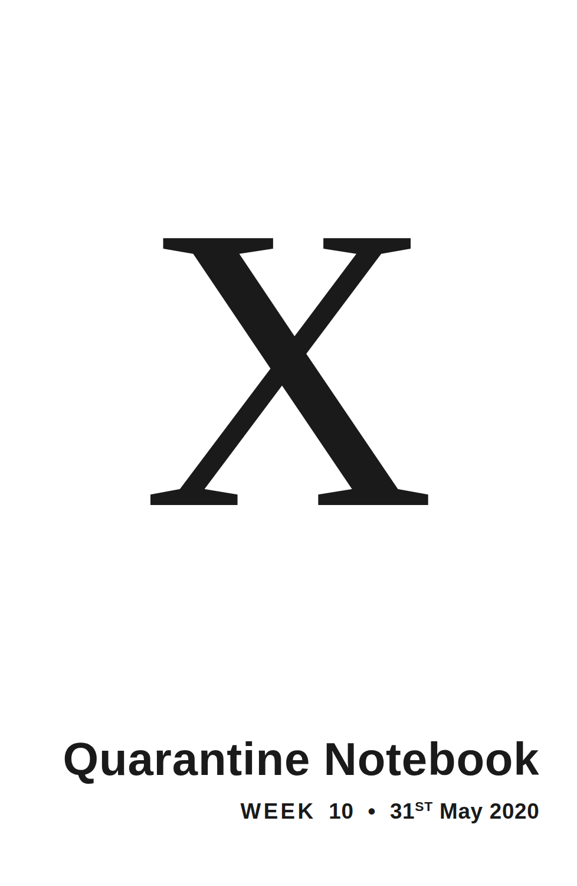X
Quarantine Notebook
WEEK 10 • 31ST May 2020